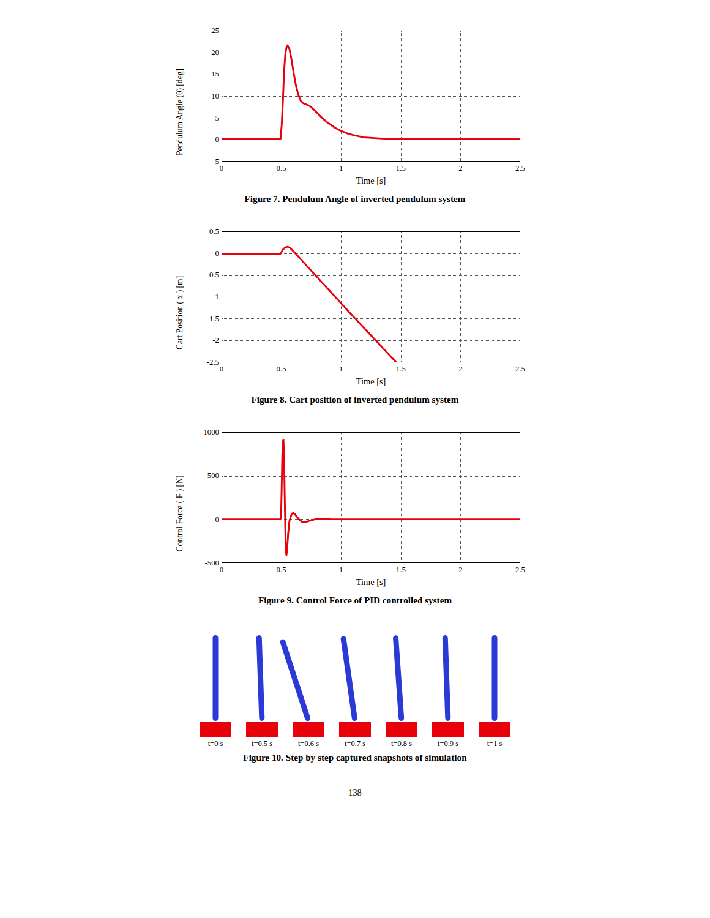Pendulum Angle (θ) [deg]
25 20 15 10 5 0 -5
0 0.5 1 1.5 2 2.5
Time [s]
Figure 7. Pendulum Angle of inverted pendulum system
Cart Position ( x ) [m]
0.5 0 -0.5 -1 -1.5 -2 -2.5
0 0.5 1 1.5 2 2.5
Time [s]
Figure 8. Cart position of inverted pendulum system
Control Force ( F ) [N]
1000 500 0 -500
0 0.5 1 1.5 2 2.5
Time [s]
Figure 9. Control Force of PID controlled system
t=0 s
t=0.5 s
t=0.6 s
t=0.7 s
t=0.8 s
t=0.9 s
t=1 s
Figure 10. Step by step captured snapshots of simulation
138